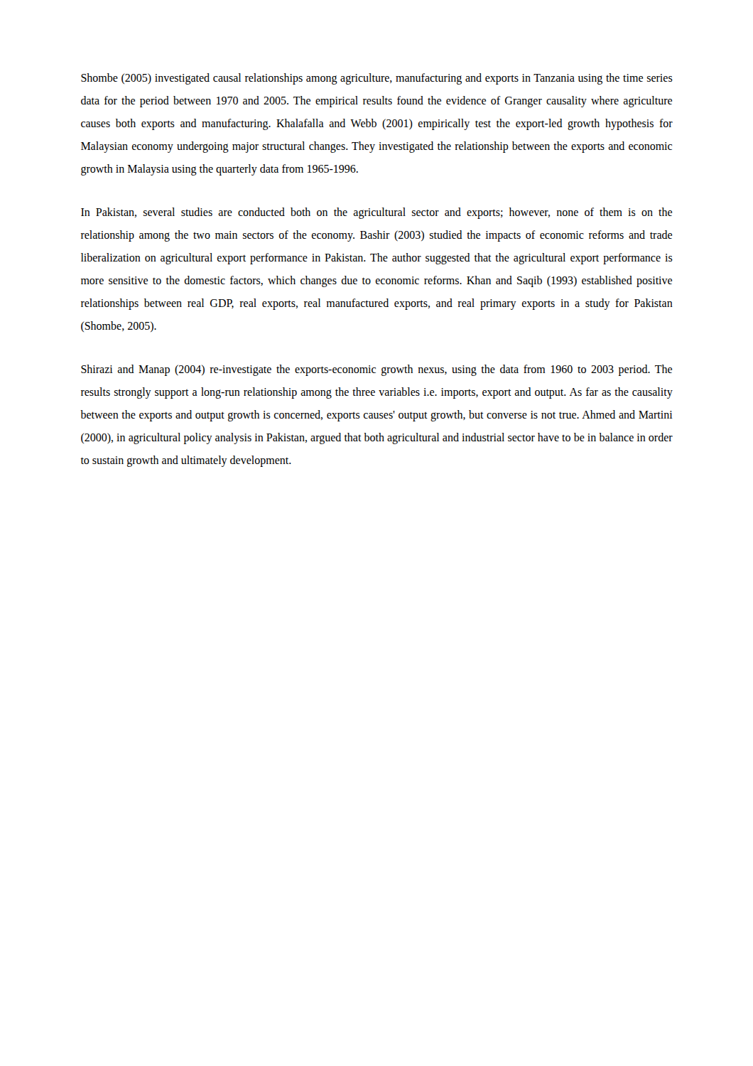Shombe (2005) investigated causal relationships among agriculture, manufacturing and exports in Tanzania using the time series data for the period between 1970 and 2005. The empirical results found the evidence of Granger causality where agriculture causes both exports and manufacturing. Khalafalla and Webb (2001) empirically test the export-led growth hypothesis for Malaysian economy undergoing major structural changes. They investigated the relationship between the exports and economic growth in Malaysia using the quarterly data from 1965-1996.
In Pakistan, several studies are conducted both on the agricultural sector and exports; however, none of them is on the relationship among the two main sectors of the economy. Bashir (2003) studied the impacts of economic reforms and trade liberalization on agricultural export performance in Pakistan. The author suggested that the agricultural export performance is more sensitive to the domestic factors, which changes due to economic reforms. Khan and Saqib (1993) established positive relationships between real GDP, real exports, real manufactured exports, and real primary exports in a study for Pakistan (Shombe, 2005).
Shirazi and Manap (2004) re-investigate the exports-economic growth nexus, using the data from 1960 to 2003 period. The results strongly support a long-run relationship among the three variables i.e. imports, export and output. As far as the causality between the exports and output growth is concerned, exports causes' output growth, but converse is not true. Ahmed and Martini (2000), in agricultural policy analysis in Pakistan, argued that both agricultural and industrial sector have to be in balance in order to sustain growth and ultimately development.